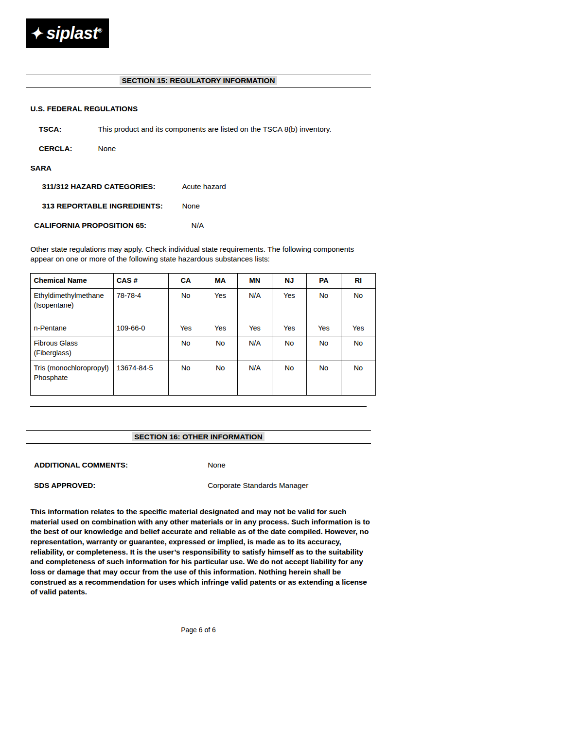✦siplast®
SECTION 15: REGULATORY INFORMATION
U.S. FEDERAL REGULATIONS
TSCA:
This product and its components are listed on the TSCA 8(b) inventory.
CERCLA:
None
SARA
311/312 HAZARD CATEGORIES:
Acute hazard
313 REPORTABLE INGREDIENTS:
None
CALIFORNIA PROPOSITION 65:
N/A
Other state regulations may apply. Check individual state requirements. The following components appear on one or more of the following state hazardous substances lists:
| Chemical Name | CAS # | CA | MA | MN | NJ | PA | RI |
| --- | --- | --- | --- | --- | --- | --- | --- |
| Ethyldimethylmethane (Isopentane) | 78-78-4 | No | Yes | N/A | Yes | No | No |
| n-Pentane | 109-66-0 | Yes | Yes | Yes | Yes | Yes | Yes |
| Fibrous Glass (Fiberglass) | | No | No | N/A | No | No | No |
| Tris (monochloropropyl) Phosphate | 13674-84-5 | No | No | N/A | No | No | No |
SECTION 16: OTHER INFORMATION
ADDITIONAL COMMENTS:
None
SDS APPROVED:
Corporate Standards Manager
This information relates to the specific material designated and may not be valid for such material used on combination with any other materials or in any process. Such information is to the best of our knowledge and belief accurate and reliable as of the date compiled. However, no representation, warranty or guarantee, expressed or implied, is made as to its accuracy, reliability, or completeness. It is the user’s responsibility to satisfy himself as to the suitability and completeness of such information for his particular use. We do not accept liability for any loss or damage that may occur from the use of this information. Nothing herein shall be construed as a recommendation for uses which infringe valid patents or as extending a license of valid patents.
Page 6 of 6